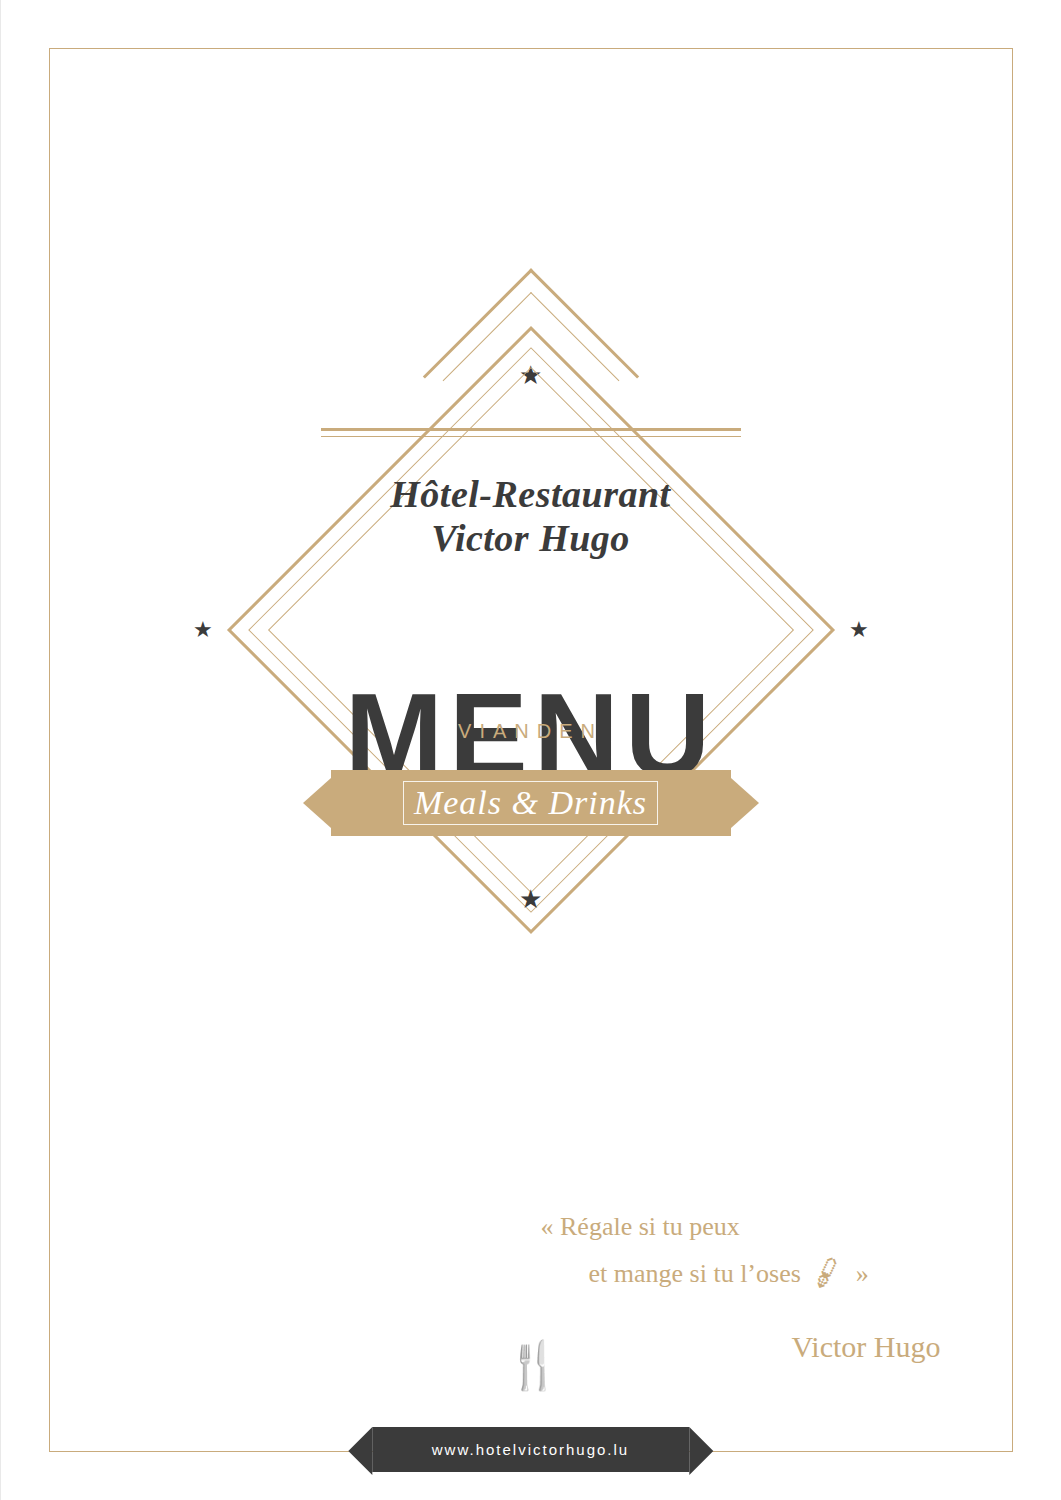★
★ ★ ★
Hôtel-Restaurant
Victor Hugo
MENU
VIANDEN
Meals & Drinks
« Régale si tu peux et mange si tu l’oses 🖋 »
Victor Hugo
🍴
www.hotelvictorhugo.lu